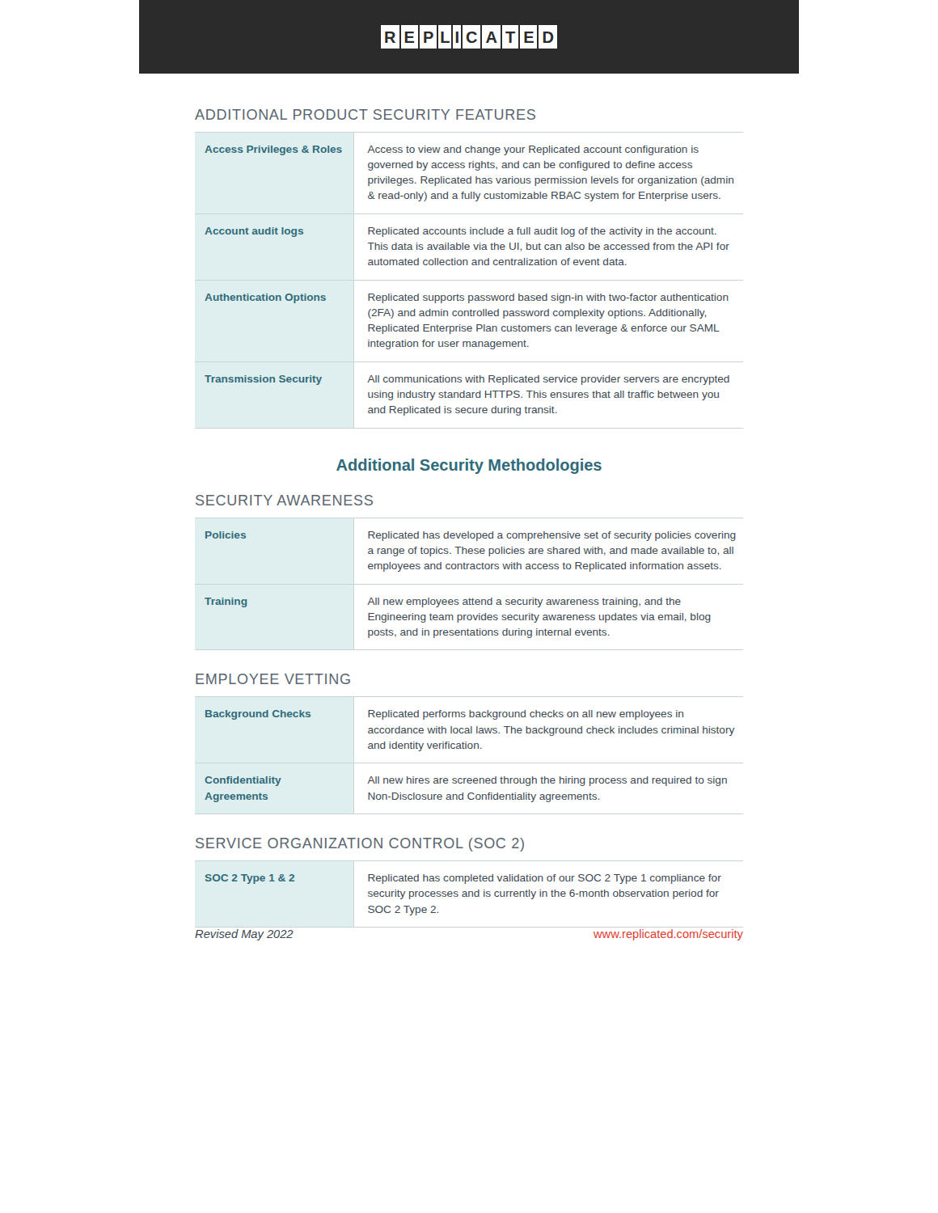REPLICATED
Additional Product Security Features
| Access Privileges & Roles | Access to view and change your Replicated account configuration is governed by access rights, and can be configured to define access privileges. Replicated has various permission levels for organization (admin & read-only) and a fully customizable RBAC system for Enterprise users. |
| Account audit logs | Replicated accounts include a full audit log of the activity in the account. This data is available via the UI, but can also be accessed from the API for automated collection and centralization of event data. |
| Authentication Options | Replicated supports password based sign-in with two-factor authentication (2FA) and admin controlled password complexity options. Additionally, Replicated Enterprise Plan customers can leverage & enforce our SAML integration for user management. |
| Transmission Security | All communications with Replicated service provider servers are encrypted using industry standard HTTPS. This ensures that all traffic between you and Replicated is secure during transit. |
Additional Security Methodologies
Security Awareness
| Policies | Replicated has developed a comprehensive set of security policies covering a range of topics. These policies are shared with, and made available to, all employees and contractors with access to Replicated information assets. |
| Training | All new employees attend a security awareness training, and the Engineering team provides security awareness updates via email, blog posts, and in presentations during internal events. |
Employee Vetting
| Background Checks | Replicated performs background checks on all new employees in accordance with local laws. The background check includes criminal history and identity verification. |
| Confidentiality Agreements | All new hires are screened through the hiring process and required to sign Non-Disclosure and Confidentiality agreements. |
Service Organization Control (SOC 2)
| SOC 2 Type 1 & 2 | Replicated has completed validation of our SOC 2 Type 1 compliance for security processes and is currently in the 6-month observation period for SOC 2 Type 2. |
Revised May 2022
www.replicated.com/security